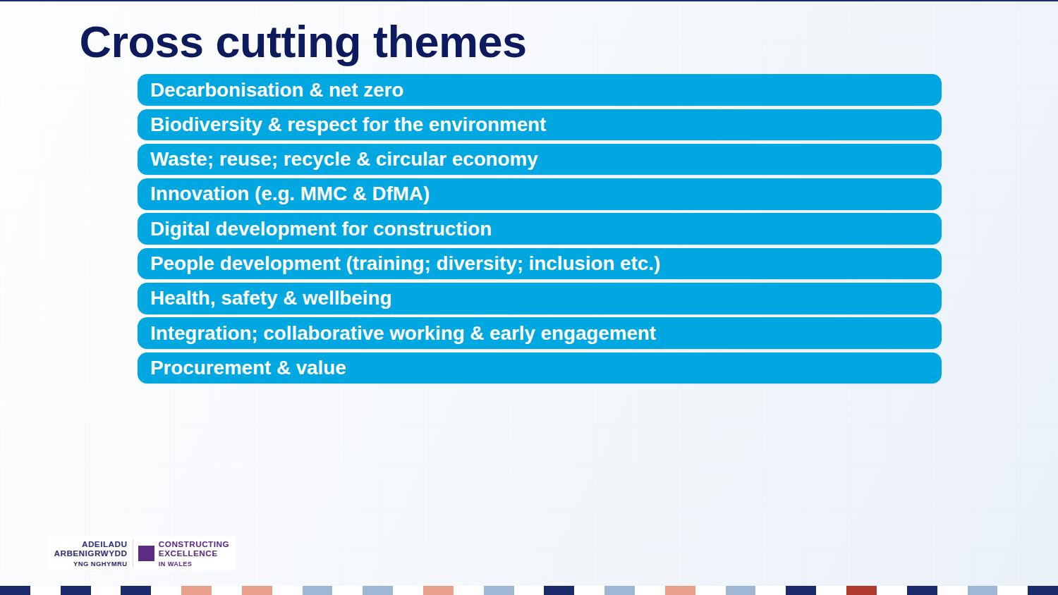Cross cutting themes
Decarbonisation & net zero
Biodiversity & respect for the environment
Waste; reuse; recycle & circular economy
Innovation (e.g. MMC & DfMA)
Digital development for construction
People development (training; diversity; inclusion etc.)
Health, safety & wellbeing
Integration; collaborative working & early engagement
Procurement & value
ADEILADU
ARBENIGRWYDD
YNG NGHYMRU
CONSTRUCTING
EXCELLENCE
IN WALES